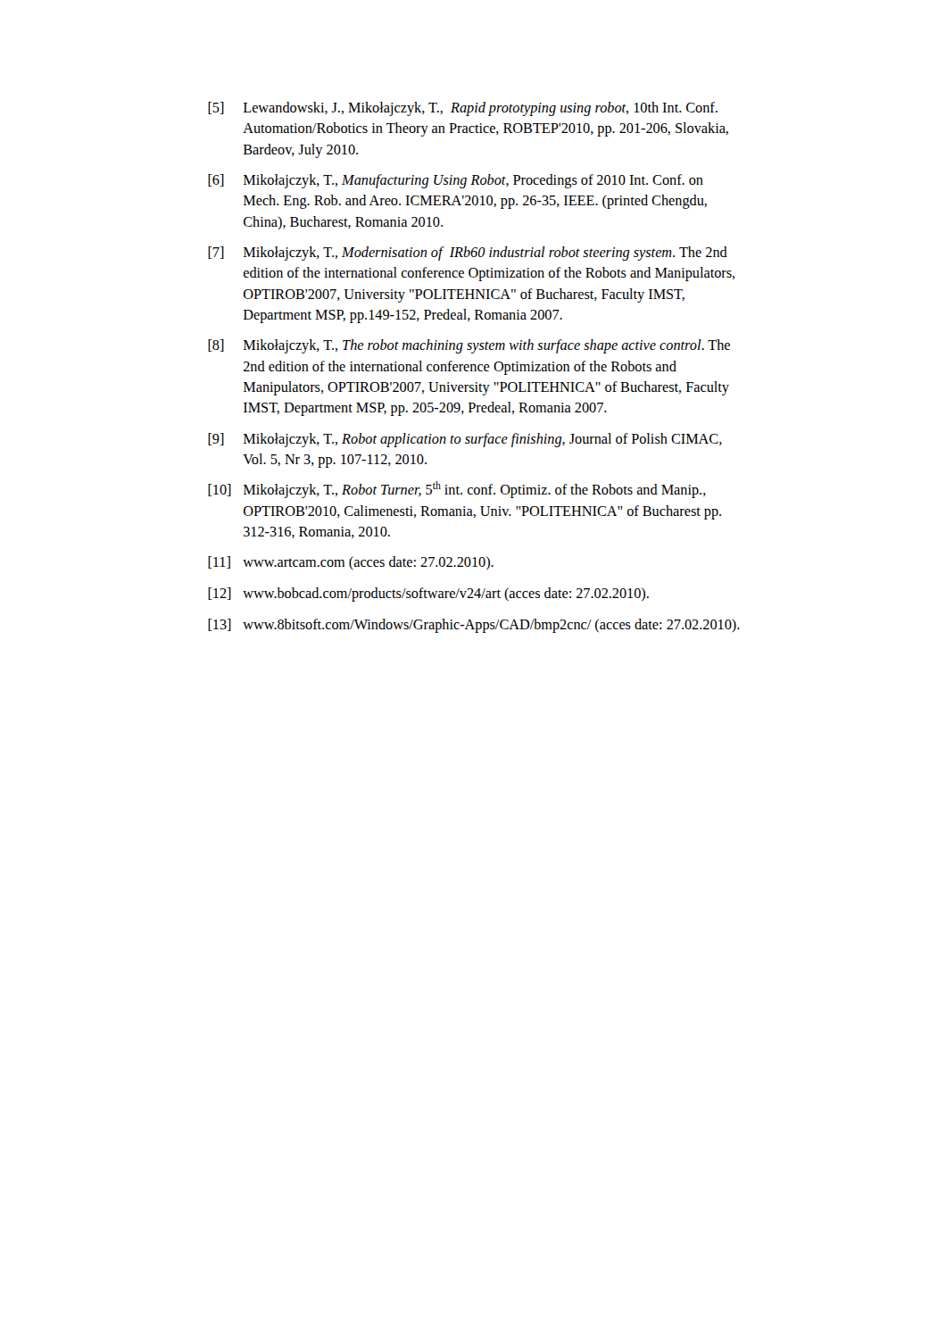[5] Lewandowski, J., Mikołajczyk, T., Rapid prototyping using robot, 10th Int. Conf. Automation/Robotics in Theory an Practice, ROBTEP'2010, pp. 201-206, Slovakia, Bardeov, July 2010.
[6] Mikołajczyk, T., Manufacturing Using Robot, Procedings of 2010 Int. Conf. on Mech. Eng. Rob. and Areo. ICMERA'2010, pp. 26-35, IEEE. (printed Chengdu, China), Bucharest, Romania 2010.
[7] Mikołajczyk, T., Modernisation of IRb60 industrial robot steering system. The 2nd edition of the international conference Optimization of the Robots and Manipulators, OPTIROB'2007, University "POLITEHNICA" of Bucharest, Faculty IMST, Department MSP, pp.149-152, Predeal, Romania 2007.
[8] Mikołajczyk, T., The robot machining system with surface shape active control. The 2nd edition of the international conference Optimization of the Robots and Manipulators, OPTIROB'2007, University "POLITEHNICA" of Bucharest, Faculty IMST, Department MSP, pp. 205-209, Predeal, Romania 2007.
[9] Mikołajczyk, T., Robot application to surface finishing, Journal of Polish CIMAC, Vol. 5, Nr 3, pp. 107-112, 2010.
[10] Mikołajczyk, T., Robot Turner, 5th int. conf. Optimiz. of the Robots and Manip., OPTIROB'2010, Calimenesti, Romania, Univ. "POLITEHNICA" of Bucharest pp. 312-316, Romania, 2010.
[11] www.artcam.com (acces date: 27.02.2010).
[12] www.bobcad.com/products/software/v24/art (acces date: 27.02.2010).
[13] www.8bitsoft.com/Windows/Graphic-Apps/CAD/bmp2cnc/ (acces date: 27.02.2010).